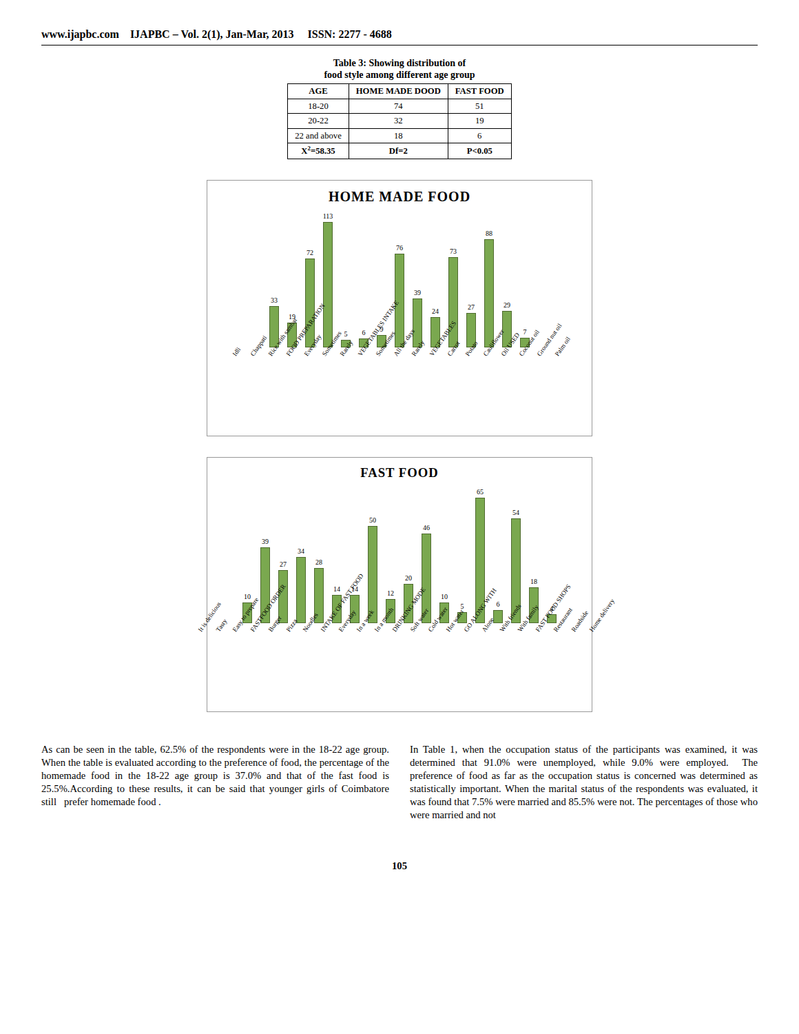www.ijapbc.com IJAPBC – Vol. 2(1), Jan-Mar, 2013 ISSN: 2277 - 4688
Table 3: Showing distribution of
food style among different age group
| AGE | HOME MADE DOOD | FAST FOOD |
| --- | --- | --- |
| 18-20 | 74 | 51 |
| 20-22 | 32 | 19 |
| 22 and above | 18 | 6 |
| X 2 =58.35 | Df=2 | P<0.05 |
HOME MADE FOOD
33
19
72
113
5
6
9
76
39
24
73
27
88
29
7
Idli
Chappati
Rice with sambar
FOOD PREPARATION
Everyday
Sometimes
Rarely
VEGETABLES INTAKE
Sometimes
All the days
Rarely
VEGETABLES
Carrot
Potato
Cauliflower
Oil USED
Coconut oil
Ground nut oil
Palm oil
FAST FOOD
10
39
27
34
28
14
14
50
12
20
46
10
5
65
6
54
18
4
It is delicious
Tasty
Easy to prepare
FASTFOOD ORDER
Burger
Pizza
Noodles
INTAKE OF FAST FOOD
Everyday
In a week
In a month
DRINKING MODE
Soft water
Cold water
Hot water
GO ALONG WITH
Alone
With friends
With family
FAST FOOD SHOPS
Restaurant
Roadside
Home delivery
As can be seen in the table, 62.5% of the respondents were in the 18-22 age group. When the table is evaluated according to the preference of food, the percentage of the homemade food in the 18-22 age group is 37.0% and that of the fast food is 25.5%.According to these results, it can be said that younger girls of Coimbatore still prefer homemade food .
In Table 1, when the occupation status of the participants was examined, it was determined that 91.0% were unemployed, while 9.0% were employed. The preference of food as far as the occupation status is concerned was determined as statistically important. When the marital status of the respondents was evaluated, it was found that 7.5% were married and 85.5% were not. The percentages of those who were married and not
105